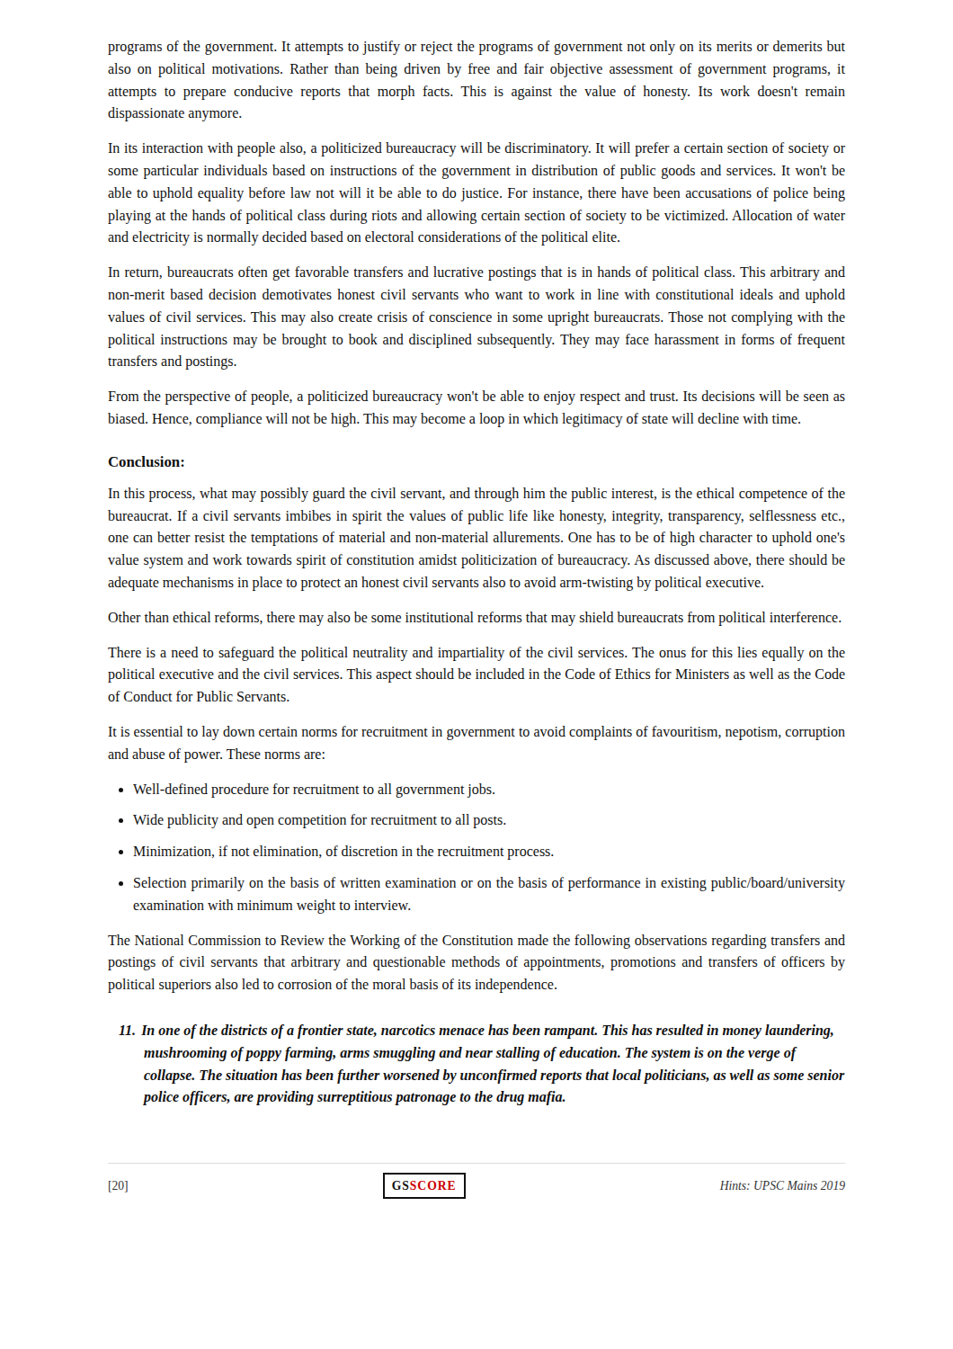programs of the government. It attempts to justify or reject the programs of government not only on its merits or demerits but also on political motivations. Rather than being driven by free and fair objective assessment of government programs, it attempts to prepare conducive reports that morph facts. This is against the value of honesty. Its work doesn't remain dispassionate anymore.
In its interaction with people also, a politicized bureaucracy will be discriminatory. It will prefer a certain section of society or some particular individuals based on instructions of the government in distribution of public goods and services. It won't be able to uphold equality before law not will it be able to do justice. For instance, there have been accusations of police being playing at the hands of political class during riots and allowing certain section of society to be victimized. Allocation of water and electricity is normally decided based on electoral considerations of the political elite.
In return, bureaucrats often get favorable transfers and lucrative postings that is in hands of political class. This arbitrary and non-merit based decision demotivates honest civil servants who want to work in line with constitutional ideals and uphold values of civil services. This may also create crisis of conscience in some upright bureaucrats. Those not complying with the political instructions may be brought to book and disciplined subsequently. They may face harassment in forms of frequent transfers and postings.
From the perspective of people, a politicized bureaucracy won't be able to enjoy respect and trust. Its decisions will be seen as biased. Hence, compliance will not be high. This may become a loop in which legitimacy of state will decline with time.
Conclusion:
In this process, what may possibly guard the civil servant, and through him the public interest, is the ethical competence of the bureaucrat. If a civil servants imbibes in spirit the values of public life like honesty, integrity, transparency, selflessness etc., one can better resist the temptations of material and non-material allurements. One has to be of high character to uphold one's value system and work towards spirit of constitution amidst politicization of bureaucracy. As discussed above, there should be adequate mechanisms in place to protect an honest civil servants also to avoid arm-twisting by political executive.
Other than ethical reforms, there may also be some institutional reforms that may shield bureaucrats from political interference.
There is a need to safeguard the political neutrality and impartiality of the civil services. The onus for this lies equally on the political executive and the civil services. This aspect should be included in the Code of Ethics for Ministers as well as the Code of Conduct for Public Servants.
It is essential to lay down certain norms for recruitment in government to avoid complaints of favouritism, nepotism, corruption and abuse of power. These norms are:
Well-defined procedure for recruitment to all government jobs.
Wide publicity and open competition for recruitment to all posts.
Minimization, if not elimination, of discretion in the recruitment process.
Selection primarily on the basis of written examination or on the basis of performance in existing public/board/university examination with minimum weight to interview.
The National Commission to Review the Working of the Constitution made the following observations regarding transfers and postings of civil servants that arbitrary and questionable methods of appointments, promotions and transfers of officers by political superiors also led to corrosion of the moral basis of its independence.
11. In one of the districts of a frontier state, narcotics menace has been rampant. This has resulted in money laundering, mushrooming of poppy farming, arms smuggling and near stalling of education. The system is on the verge of collapse. The situation has been further worsened by unconfirmed reports that local politicians, as well as some senior police officers, are providing surreptitious patronage to the drug mafia.
[20] GS SCORE Hints: UPSC Mains 2019